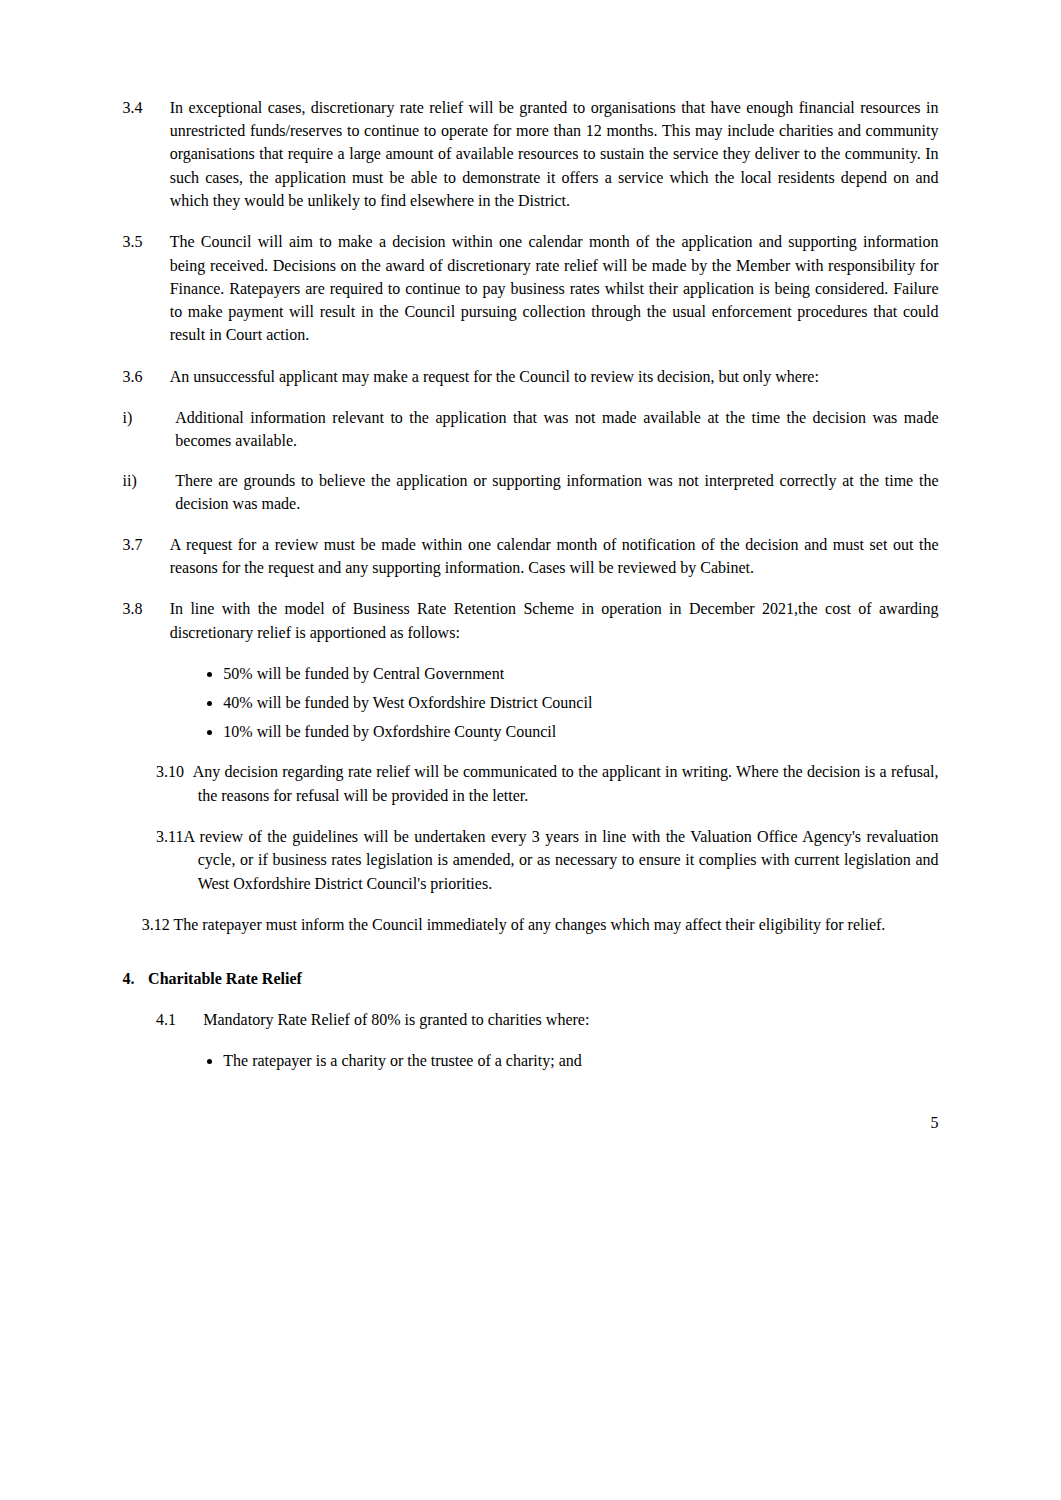3.4 In exceptional cases, discretionary rate relief will be granted to organisations that have enough financial resources in unrestricted funds/reserves to continue to operate for more than 12 months. This may include charities and community organisations that require a large amount of available resources to sustain the service they deliver to the community. In such cases, the application must be able to demonstrate it offers a service which the local residents depend on and which they would be unlikely to find elsewhere in the District.
3.5 The Council will aim to make a decision within one calendar month of the application and supporting information being received. Decisions on the award of discretionary rate relief will be made by the Member with responsibility for Finance. Ratepayers are required to continue to pay business rates whilst their application is being considered. Failure to make payment will result in the Council pursuing collection through the usual enforcement procedures that could result in Court action.
3.6 An unsuccessful applicant may make a request for the Council to review its decision, but only where:
Additional information relevant to the application that was not made available at the time the decision was made becomes available.
There are grounds to believe the application or supporting information was not interpreted correctly at the time the decision was made.
3.7 A request for a review must be made within one calendar month of notification of the decision and must set out the reasons for the request and any supporting information. Cases will be reviewed by Cabinet.
3.8 In line with the model of Business Rate Retention Scheme in operation in December 2021,the cost of awarding discretionary relief is apportioned as follows:
50% will be funded by Central Government
40% will be funded by West Oxfordshire District Council
10% will be funded by Oxfordshire County Council
3.10 Any decision regarding rate relief will be communicated to the applicant in writing. Where the decision is a refusal, the reasons for refusal will be provided in the letter.
3.11A review of the guidelines will be undertaken every 3 years in line with the Valuation Office Agency's revaluation cycle, or if business rates legislation is amended, or as necessary to ensure it complies with current legislation and West Oxfordshire District Council's priorities.
3.12 The ratepayer must inform the Council immediately of any changes which may affect their eligibility for relief.
4. Charitable Rate Relief
4.1 Mandatory Rate Relief of 80% is granted to charities where:
The ratepayer is a charity or the trustee of a charity; and
5